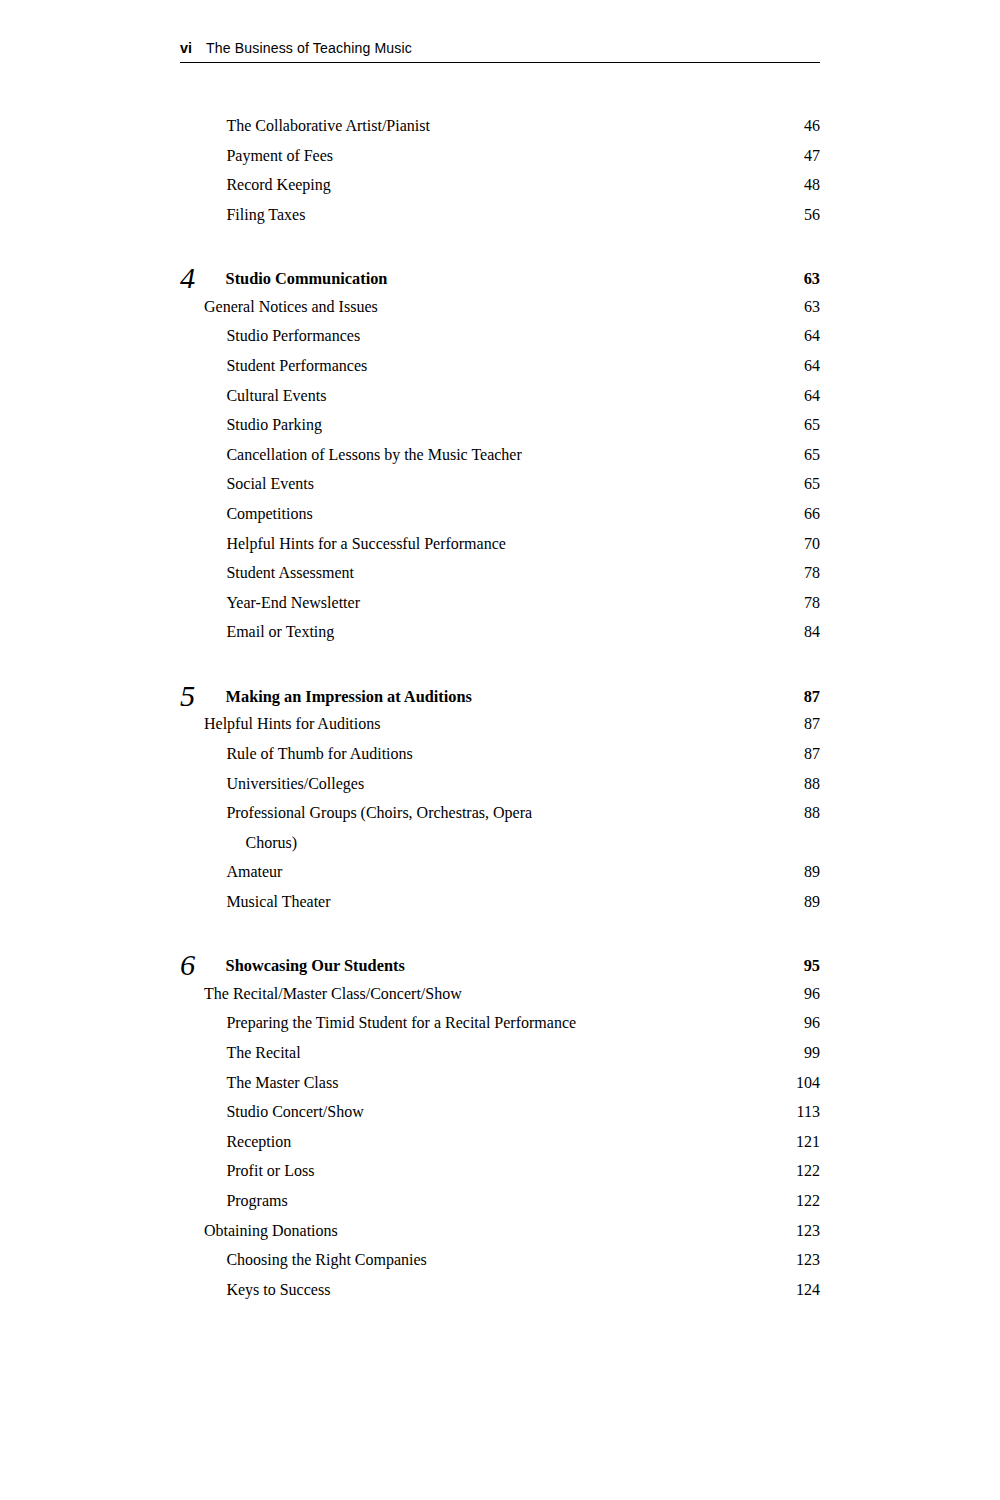vi The Business of Teaching Music
The Collaborative Artist/Pianist 46
Payment of Fees 47
Record Keeping 48
Filing Taxes 56
4 Studio Communication 63
General Notices and Issues 63
Studio Performances 64
Student Performances 64
Cultural Events 64
Studio Parking 65
Cancellation of Lessons by the Music Teacher 65
Social Events 65
Competitions 66
Helpful Hints for a Successful Performance 70
Student Assessment 78
Year-End Newsletter 78
Email or Texting 84
5 Making an Impression at Auditions 87
Helpful Hints for Auditions 87
Rule of Thumb for Auditions 87
Universities/Colleges 88
Professional Groups (Choirs, Orchestras, OperaChorus) 88
Amateur 89
Musical Theater 89
6 Showcasing Our Students 95
The Recital/Master Class/Concert/Show 96
Preparing the Timid Student for a Recital Performance 96
The Recital 99
The Master Class 104
Studio Concert/Show 113
Reception 121
Profit or Loss 122
Programs 122
Obtaining Donations 123
Choosing the Right Companies 123
Keys to Success 124